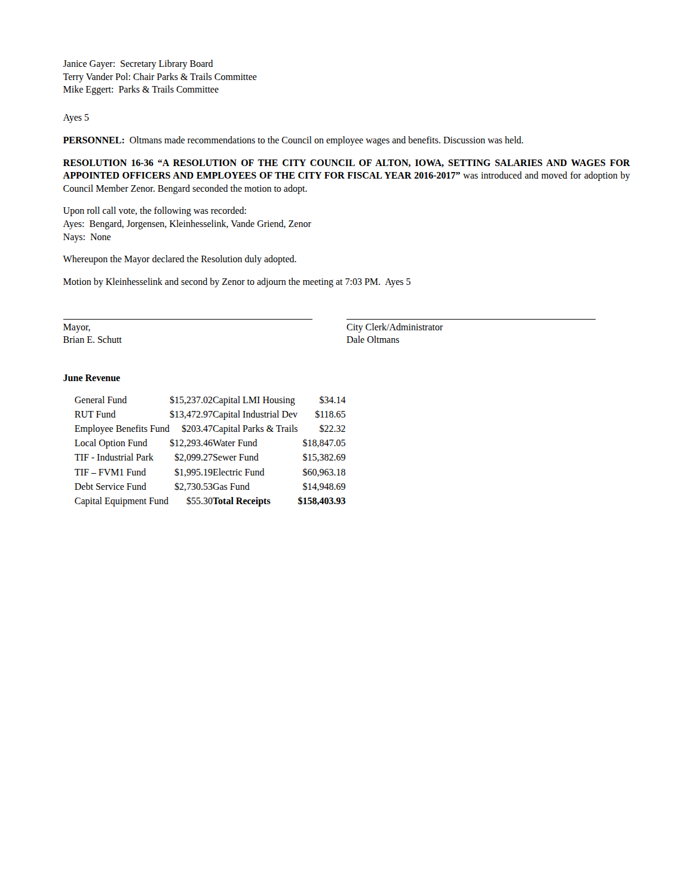Janice Gayer: Secretary Library Board
Terry Vander Pol: Chair Parks & Trails Committee
Mike Eggert: Parks & Trails Committee
Ayes 5
PERSONNEL: Oltmans made recommendations to the Council on employee wages and benefits. Discussion was held.
RESOLUTION 16-36 “A RESOLUTION OF THE CITY COUNCIL OF ALTON, IOWA, SETTING SALARIES AND WAGES FOR APPOINTED OFFICERS AND EMPLOYEES OF THE CITY FOR FISCAL YEAR 2016-2017” was introduced and moved for adoption by Council Member Zenor. Bengard seconded the motion to adopt.
Upon roll call vote, the following was recorded:
Ayes: Bengard, Jorgensen, Kleinhesselink, Vande Griend, Zenor
Nays: None
Whereupon the Mayor declared the Resolution duly adopted.
Motion by Kleinhesselink and second by Zenor to adjourn the meeting at 7:03 PM. Ayes 5
| Mayor, Brian E. Schutt | City Clerk/Administrator Dale Oltmans |
June Revenue
| General Fund | $15,237.02 | Capital LMI Housing | $34.14 |
| RUT Fund | $13,472.97 | Capital Industrial Dev | $118.65 |
| Employee Benefits Fund | $203.47 | Capital Parks & Trails | $22.32 |
| Local Option Fund | $12,293.46 | Water Fund | $18,847.05 |
| TIF - Industrial Park | $2,099.27 | Sewer Fund | $15,382.69 |
| TIF – FVM1 Fund | $1,995.19 | Electric Fund | $60,963.18 |
| Debt Service Fund | $2,730.53 | Gas Fund | $14,948.69 |
| Capital Equipment Fund | $55.30 | Total Receipts | $158,403.93 |